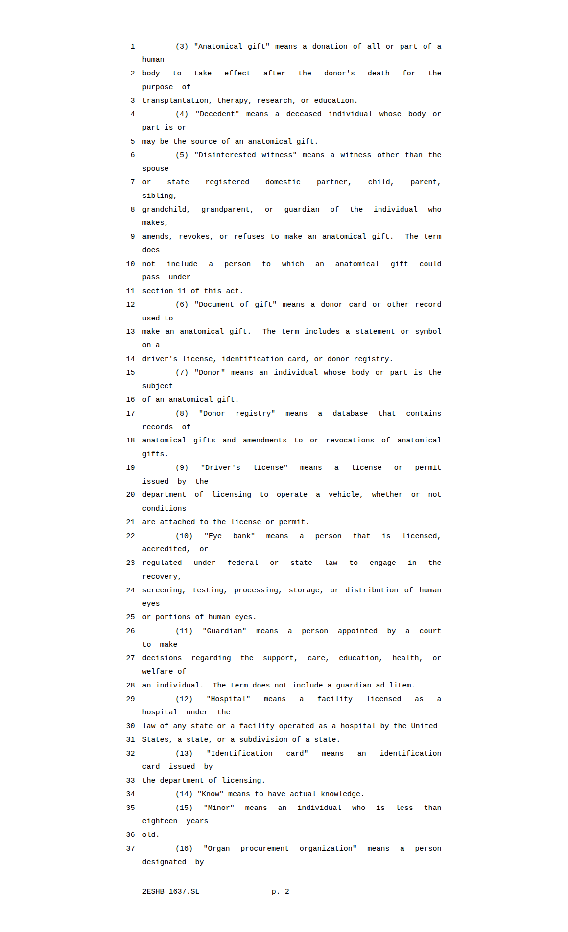(3) "Anatomical gift" means a donation of all or part of a human
body to take effect after the donor's death for the purpose of
transplantation, therapy, research, or education.
(4) "Decedent" means a deceased individual whose body or part is or
may be the source of an anatomical gift.
(5) "Disinterested witness" means a witness other than the spouse
or state registered domestic partner, child, parent, sibling,
grandchild, grandparent, or guardian of the individual who makes,
amends, revokes, or refuses to make an anatomical gift. The term does
not include a person to which an anatomical gift could pass under
section 11 of this act.
(6) "Document of gift" means a donor card or other record used to
make an anatomical gift. The term includes a statement or symbol on a
driver's license, identification card, or donor registry.
(7) "Donor" means an individual whose body or part is the subject
of an anatomical gift.
(8) "Donor registry" means a database that contains records of
anatomical gifts and amendments to or revocations of anatomical gifts.
(9) "Driver's license" means a license or permit issued by the
department of licensing to operate a vehicle, whether or not conditions
are attached to the license or permit.
(10) "Eye bank" means a person that is licensed, accredited, or
regulated under federal or state law to engage in the recovery,
screening, testing, processing, storage, or distribution of human eyes
or portions of human eyes.
(11) "Guardian" means a person appointed by a court to make
decisions regarding the support, care, education, health, or welfare of
an individual. The term does not include a guardian ad litem.
(12) "Hospital" means a facility licensed as a hospital under the
law of any state or a facility operated as a hospital by the United
States, a state, or a subdivision of a state.
(13) "Identification card" means an identification card issued by
the department of licensing.
(14) "Know" means to have actual knowledge.
(15) "Minor" means an individual who is less than eighteen years
old.
(16) "Organ procurement organization" means a person designated by
2ESHB 1637.SL
p. 2